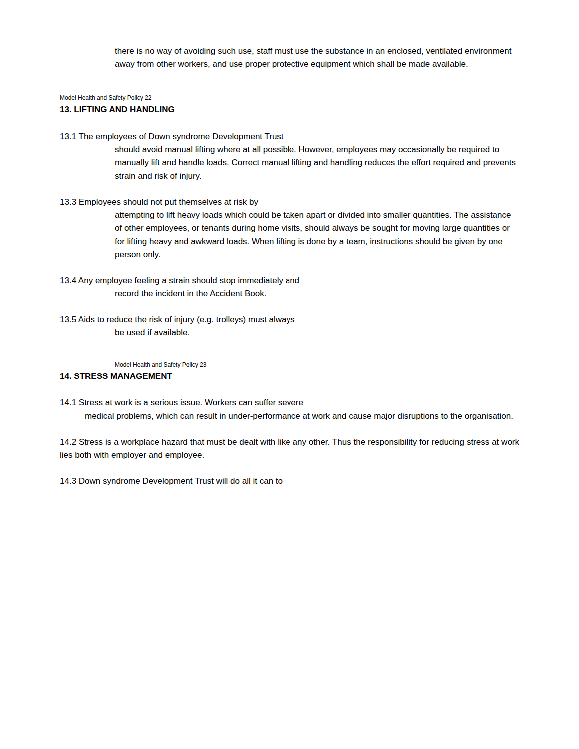there is no way of avoiding such use, staff must use the substance in an enclosed, ventilated environment away from other workers, and use proper protective equipment which shall be made available.
Model Health and Safety Policy 22
13. LIFTING AND HANDLING
13.1 The employees of Down syndrome Development Trust
should avoid manual lifting where at all possible. However, employees may occasionally be required to manually lift and handle loads. Correct manual lifting and handling reduces the effort required and prevents strain and risk of injury.
13.3 Employees should not put themselves at risk by
attempting to lift heavy loads which could be taken apart or divided into smaller quantities. The assistance of other employees, or tenants during home visits, should always be sought for moving large quantities or for lifting heavy and awkward loads. When lifting is done by a team, instructions should be given by one person only.
13.4 Any employee feeling a strain should stop immediately and
record the incident in the Accident Book.
13.5 Aids to reduce the risk of injury (e.g. trolleys) must always
be used if available.
Model Health and Safety Policy 23
14. STRESS MANAGEMENT
14.1 Stress at work is a serious issue. Workers can suffer severe
medical problems, which can result in under-performance at work and cause major disruptions to the organisation.
14.2 Stress is a workplace hazard that must be dealt with like any other. Thus the responsibility for reducing stress at work lies both with employer and employee.
14.3 Down syndrome Development Trust will do all it can to